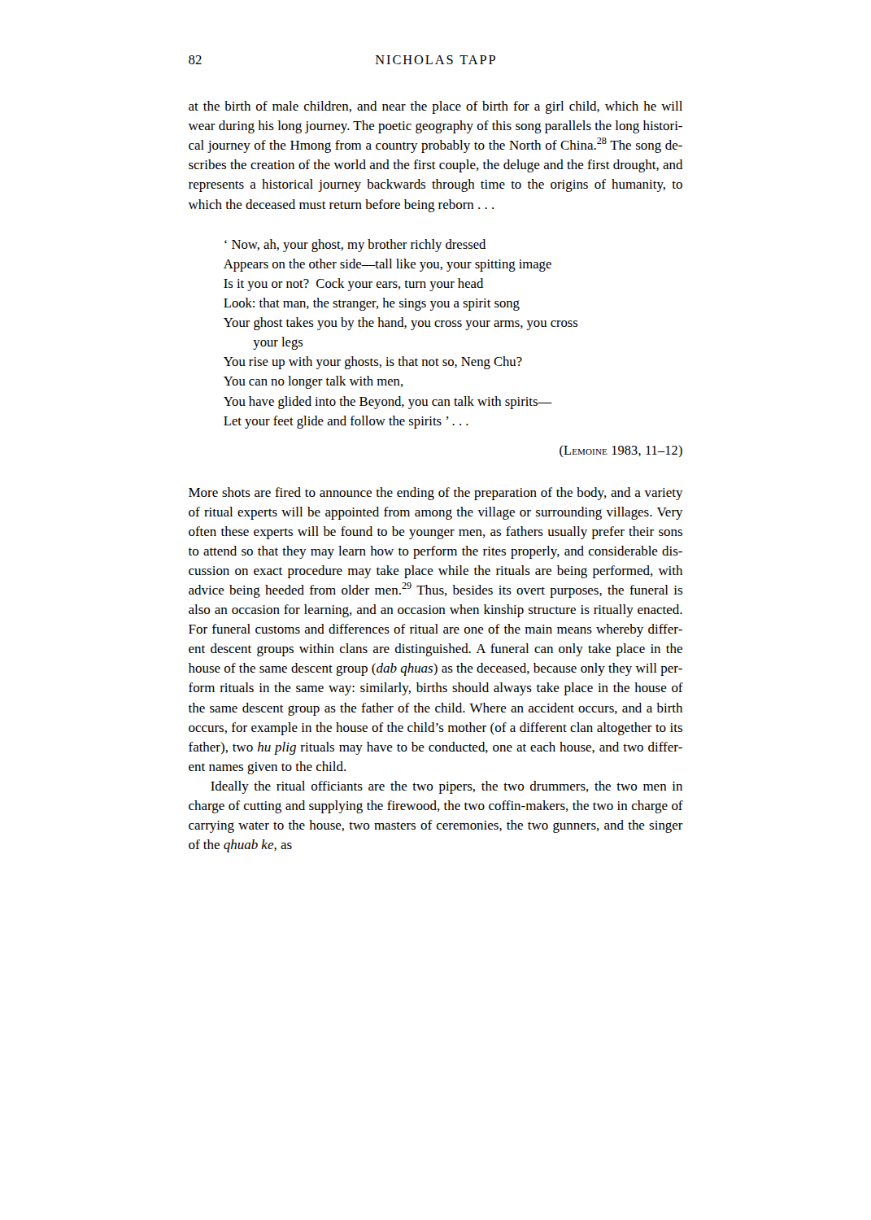82
Nicholas Tapp
at the birth of male children, and near the place of birth for a girl child, which he will wear during his long journey. The poetic geography of this song parallels the long historical journey of the Hmong from a country probably to the North of China.28 The song describes the creation of the world and the first couple, the deluge and the first drought, and represents a historical journey backwards through time to the origins of humanity, to which the deceased must return before being reborn . . .
‘ Now, ah, your ghost, my brother richly dressed
Appears on the other side—tall like you, your spitting image
Is it you or not? Cock your ears, turn your head
Look: that man, the stranger, he sings you a spirit song
Your ghost takes you by the hand, you cross your arms, you cross
your legs
You rise up with your ghosts, is that not so, Neng Chu?
You can no longer talk with men,
You have glided into the Beyond, you can talk with spirits—
Let your feet glide and follow the spirits ’ . . .
(Lemoine 1983, 11–12)
More shots are fired to announce the ending of the preparation of the body, and a variety of ritual experts will be appointed from among the village or surrounding villages. Very often these experts will be found to be younger men, as fathers usually prefer their sons to attend so that they may learn how to perform the rites properly, and considerable discussion on exact procedure may take place while the rituals are being performed, with advice being heeded from older men.29 Thus, besides its overt purposes, the funeral is also an occasion for learning, and an occasion when kinship structure is ritually enacted. For funeral customs and differences of ritual are one of the main means whereby different descent groups within clans are distinguished. A funeral can only take place in the house of the same descent group (dab qhuas) as the deceased, because only they will perform rituals in the same way: similarly, births should always take place in the house of the same descent group as the father of the child. Where an accident occurs, and a birth occurs, for example in the house of the child’s mother (of a different clan altogether to its father), two hu plig rituals may have to be conducted, one at each house, and two different names given to the child.
Ideally the ritual officiants are the two pipers, the two drummers, the two men in charge of cutting and supplying the firewood, the two coffin-makers, the two in charge of carrying water to the house, two masters of ceremonies, the two gunners, and the singer of the qhuab ke, as